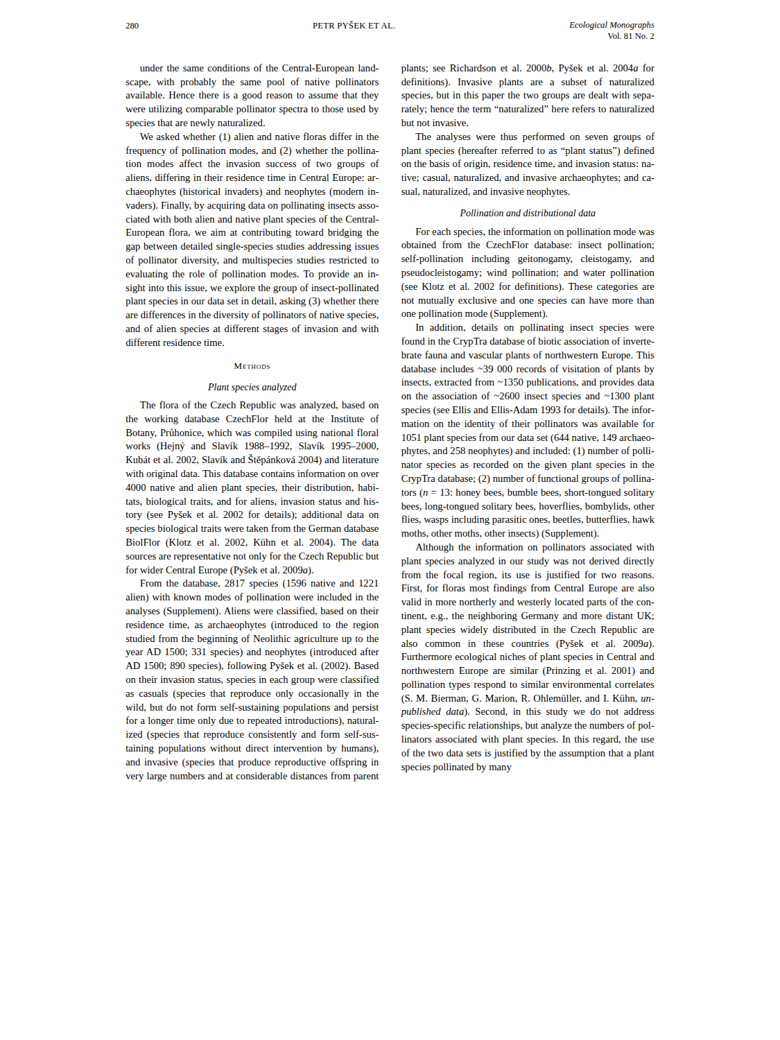280
PETR PYŠEK ET AL.
Ecological Monographs
Vol. 81 No. 2
under the same conditions of the Central-European landscape, with probably the same pool of native pollinators available. Hence there is a good reason to assume that they were utilizing comparable pollinator spectra to those used by species that are newly naturalized.
We asked whether (1) alien and native floras differ in the frequency of pollination modes, and (2) whether the pollination modes affect the invasion success of two groups of aliens, differing in their residence time in Central Europe: archaeophytes (historical invaders) and neophytes (modern invaders). Finally, by acquiring data on pollinating insects associated with both alien and native plant species of the Central-European flora, we aim at contributing toward bridging the gap between detailed single-species studies addressing issues of pollinator diversity, and multispecies studies restricted to evaluating the role of pollination modes. To provide an insight into this issue, we explore the group of insect-pollinated plant species in our data set in detail, asking (3) whether there are differences in the diversity of pollinators of native species, and of alien species at different stages of invasion and with different residence time.
Methods
Plant species analyzed
The flora of the Czech Republic was analyzed, based on the working database CzechFlor held at the Institute of Botany, Průhonice, which was compiled using national floral works (Hejný and Slavík 1988–1992, Slavík 1995–2000, Kubát et al. 2002, Slavík and Štěpánková 2004) and literature with original data. This database contains information on over 4000 native and alien plant species, their distribution, habitats, biological traits, and for aliens, invasion status and history (see Pyšek et al. 2002 for details); additional data on species biological traits were taken from the German database BiolFlor (Klotz et al. 2002, Kühn et al. 2004). The data sources are representative not only for the Czech Republic but for wider Central Europe (Pyšek et al. 2009a).
From the database, 2817 species (1596 native and 1221 alien) with known modes of pollination were included in the analyses (Supplement). Aliens were classified, based on their residence time, as archaeophytes (introduced to the region studied from the beginning of Neolithic agriculture up to the year AD 1500; 331 species) and neophytes (introduced after AD 1500; 890 species), following Pyšek et al. (2002). Based on their invasion status, species in each group were classified as casuals (species that reproduce only occasionally in the wild, but do not form self-sustaining populations and persist for a longer time only due to repeated introductions), naturalized (species that reproduce consistently and form self-sustaining populations without direct intervention by humans), and invasive (species that produce reproductive offspring in very large numbers and at considerable distances from parent plants; see Richardson et al. 2000b, Pyšek et al. 2004a for definitions). Invasive plants are a subset of naturalized species, but in this paper the two groups are dealt with separately; hence the term “naturalized” here refers to naturalized but not invasive.
The analyses were thus performed on seven groups of plant species (hereafter referred to as “plant status”) defined on the basis of origin, residence time, and invasion status: native; casual, naturalized, and invasive archaeophytes; and casual, naturalized, and invasive neophytes.
Pollination and distributional data
For each species, the information on pollination mode was obtained from the CzechFlor database: insect pollination; self-pollination including geitonogamy, cleistogamy, and pseudocleistogamy; wind pollination; and water pollination (see Klotz et al. 2002 for definitions). These categories are not mutually exclusive and one species can have more than one pollination mode (Supplement).
In addition, details on pollinating insect species were found in the CrypTra database of biotic association of invertebrate fauna and vascular plants of northwestern Europe. This database includes ~39 000 records of visitation of plants by insects, extracted from ~1350 publications, and provides data on the association of ~2600 insect species and ~1300 plant species (see Ellis and Ellis-Adam 1993 for details). The information on the identity of their pollinators was available for 1051 plant species from our data set (644 native, 149 archaeophytes, and 258 neophytes) and included: (1) number of pollinator species as recorded on the given plant species in the CrypTra database; (2) number of functional groups of pollinators (n = 13: honey bees, bumble bees, short-tongued solitary bees, long-tongued solitary bees, hoverflies, bombylids, other flies, wasps including parasitic ones, beetles, butterflies, hawk moths, other moths, other insects) (Supplement).
Although the information on pollinators associated with plant species analyzed in our study was not derived directly from the focal region, its use is justified for two reasons. First, for floras most findings from Central Europe are also valid in more northerly and westerly located parts of the continent, e.g., the neighboring Germany and more distant UK; plant species widely distributed in the Czech Republic are also common in these countries (Pyšek et al. 2009a). Furthermore ecological niches of plant species in Central and northwestern Europe are similar (Prinzing et al. 2001) and pollination types respond to similar environmental correlates (S. M. Bierman, G. Marion, R. Ohlemüller, and I. Kühn, unpublished data). Second, in this study we do not address species-specific relationships, but analyze the numbers of pollinators associated with plant species. In this regard, the use of the two data sets is justified by the assumption that a plant species pollinated by many